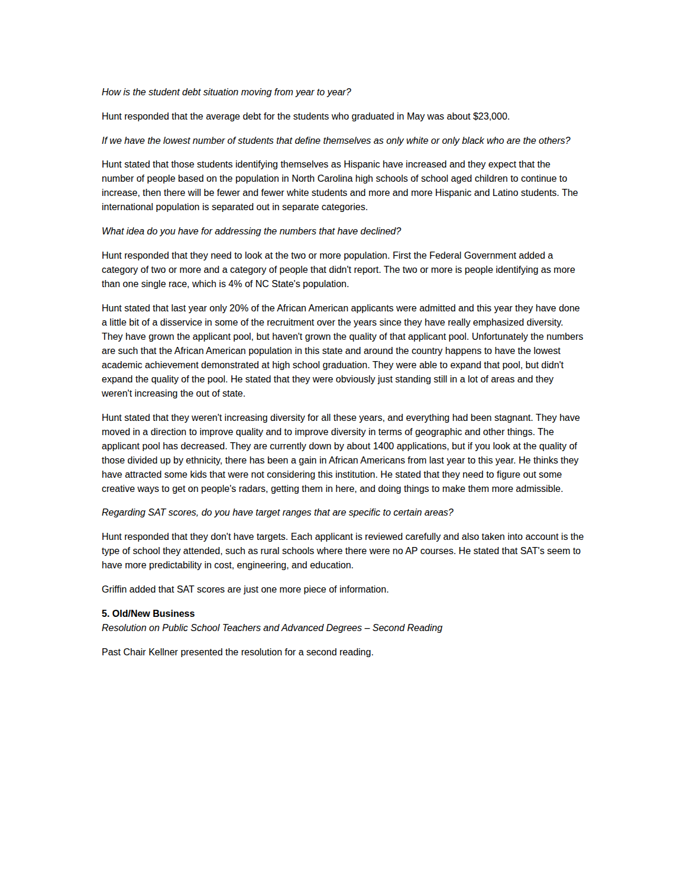How is the student debt situation moving from year to year?
Hunt responded that the average debt for the students who graduated in May was about $23,000.
If we have the lowest number of students that define themselves as only white or only black who are the others?
Hunt stated that those students identifying themselves as Hispanic have increased and they expect that the number of people based on the population in North Carolina high schools of school aged children to continue to increase, then there will be fewer and fewer white students and more and more Hispanic and Latino students. The international population is separated out in separate categories.
What idea do you have for addressing the numbers that have declined?
Hunt responded that they need to look at the two or more population. First the Federal Government added a category of two or more and a category of people that didn't report. The two or more is people identifying as more than one single race, which is 4% of NC State's population.
Hunt stated that last year only 20% of the African American applicants were admitted and this year they have done a little bit of a disservice in some of the recruitment over the years since they have really emphasized diversity. They have grown the applicant pool, but haven't grown the quality of that applicant pool. Unfortunately the numbers are such that the African American population in this state and around the country happens to have the lowest academic achievement demonstrated at high school graduation. They were able to expand that pool, but didn't expand the quality of the pool. He stated that they were obviously just standing still in a lot of areas and they weren't increasing the out of state.
Hunt stated that they weren't increasing diversity for all these years, and everything had been stagnant. They have moved in a direction to improve quality and to improve diversity in terms of geographic and other things. The applicant pool has decreased. They are currently down by about 1400 applications, but if you look at the quality of those divided up by ethnicity, there has been a gain in African Americans from last year to this year. He thinks they have attracted some kids that were not considering this institution. He stated that they need to figure out some creative ways to get on people's radars, getting them in here, and doing things to make them more admissible.
Regarding SAT scores, do you have target ranges that are specific to certain areas?
Hunt responded that they don't have targets. Each applicant is reviewed carefully and also taken into account is the type of school they attended, such as rural schools where there were no AP courses. He stated that SAT's seem to have more predictability in cost, engineering, and education.
Griffin added that SAT scores are just one more piece of information.
5. Old/New Business
Resolution on Public School Teachers and Advanced Degrees – Second Reading
Past Chair Kellner presented the resolution for a second reading.